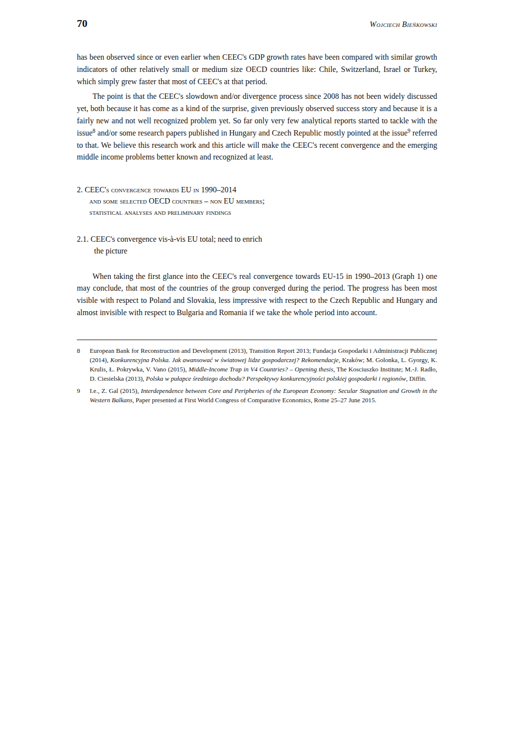70 Wojciech Bieńkowski
has been observed since or even earlier when CEEC's GDP growth rates have been compared with similar growth indicators of other relatively small or medium size OECD countries like: Chile, Switzerland, Israel or Turkey, which simply grew faster that most of CEEC's at that period.
The point is that the CEEC's slowdown and/or divergence process since 2008 has not been widely discussed yet, both because it has come as a kind of the surprise, given previously observed success story and because it is a fairly new and not well recognized problem yet. So far only very few analytical reports started to tackle with the issue8 and/or some research papers published in Hungary and Czech Republic mostly pointed at the issue9 referred to that. We believe this research work and this article will make the CEEC's recent convergence and the emerging middle income problems better known and recognized at least.
2. CEEC's convergence towards EU in 1990–2014 and some selected OECD countries – non EU members; statistical analyses and preliminary findings
2.1. CEEC's convergence vis-à-vis EU total; need to enrichthe picture
When taking the first glance into the CEEC's real convergence towards EU-15 in 1990–2013 (Graph 1) one may conclude, that most of the countries of the group converged during the period. The progress has been most visible with respect to Poland and Slovakia, less impressive with respect to the Czech Republic and Hungary and almost invisible with respect to Bulgaria and Romania if we take the whole period into account.
8 European Bank for Reconstruction and Development (2013), Transition Report 2013; Fundacja Gospodarki i Administracji Publicznej (2014), Konkurencyjna Polska. Jak awansować w światowej lidze gospodarczej? Rekomendacje, Kraków; M. Golonka, L. Gyorgy, K. Krulis, Ł. Pokrywka, V. Vano (2015), Middle-Income Trap in V4 Countries? – Opening thesis, The Kosciuszko Institute; M.-J. Radło, D. Ciesielska (2013), Polska w pułapce średniego dochodu? Perspektywy konkurencyjności polskiej gospodarki i regionów, Diffin.
9 I.e., Z. Gal (2015), Interdependence between Core and Peripheries of the European Economy: Secular Stagnation and Growth in the Western Balkans, Paper presented at First World Congress of Comparative Economics, Rome 25–27 June 2015.